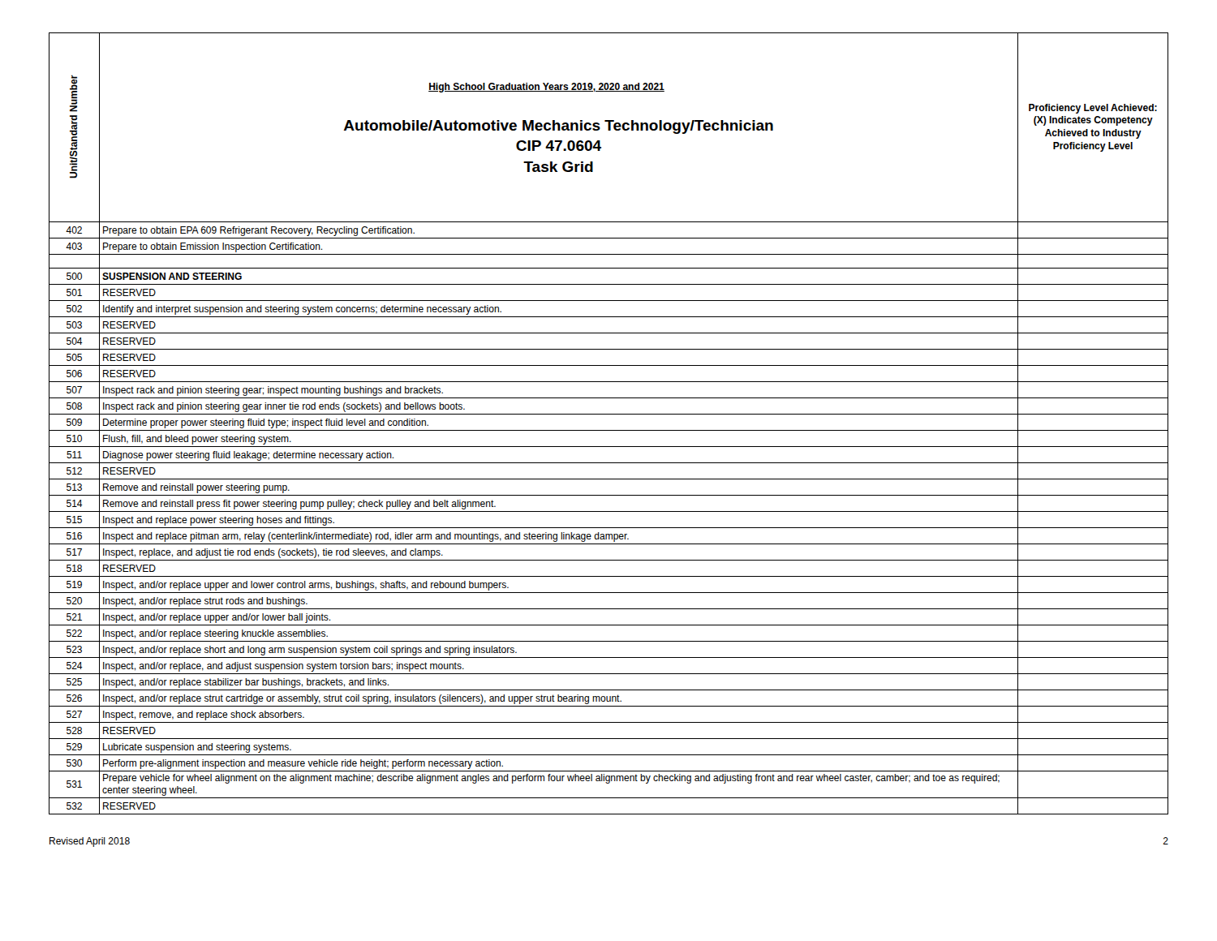| Unit/Standard Number | High School Graduation Years 2019, 2020 and 2021 Automobile/Automotive Mechanics Technology/Technician CIP 47.0604 Task Grid | Proficiency Level Achieved: (X) Indicates Competency Achieved to Industry Proficiency Level |
| --- | --- | --- |
| 402 | Prepare to obtain EPA 609 Refrigerant Recovery, Recycling Certification. | |
| 403 | Prepare to obtain Emission Inspection Certification. | |
| 500 | SUSPENSION AND STEERING | |
| 501 | RESERVED | |
| 502 | Identify and interpret suspension and steering system concerns; determine necessary action. | |
| 503 | RESERVED | |
| 504 | RESERVED | |
| 505 | RESERVED | |
| 506 | RESERVED | |
| 507 | Inspect rack and pinion steering gear; inspect mounting bushings and brackets. | |
| 508 | Inspect rack and pinion steering gear inner tie rod ends (sockets) and bellows boots. | |
| 509 | Determine proper power steering fluid type; inspect fluid level and condition. | |
| 510 | Flush, fill, and bleed power steering system. | |
| 511 | Diagnose power steering fluid leakage; determine necessary action. | |
| 512 | RESERVED | |
| 513 | Remove and reinstall power steering pump. | |
| 514 | Remove and reinstall press fit power steering pump pulley; check pulley and belt alignment. | |
| 515 | Inspect and replace power steering hoses and fittings. | |
| 516 | Inspect and replace pitman arm, relay (centerlink/intermediate) rod, idler arm and mountings, and steering linkage damper. | |
| 517 | Inspect, replace, and adjust tie rod ends (sockets), tie rod sleeves, and clamps. | |
| 518 | RESERVED | |
| 519 | Inspect, and/or replace upper and lower control arms, bushings, shafts, and rebound bumpers. | |
| 520 | Inspect, and/or replace strut rods and bushings. | |
| 521 | Inspect, and/or replace upper and/or lower ball joints. | |
| 522 | Inspect, and/or replace steering knuckle assemblies. | |
| 523 | Inspect, and/or replace short and long arm suspension system coil springs and spring insulators. | |
| 524 | Inspect, and/or replace, and adjust suspension system torsion bars; inspect mounts. | |
| 525 | Inspect, and/or replace stabilizer bar bushings, brackets, and links. | |
| 526 | Inspect, and/or replace strut cartridge or assembly, strut coil spring, insulators (silencers), and upper strut bearing mount. | |
| 527 | Inspect, remove, and replace shock absorbers. | |
| 528 | RESERVED | |
| 529 | Lubricate suspension and steering systems. | |
| 530 | Perform pre-alignment inspection and measure vehicle ride height; perform necessary action. | |
| 531 | Prepare vehicle for wheel alignment on the alignment machine; describe alignment angles and perform four wheel alignment by checking and adjusting front and rear wheel caster, camber; and toe as required; center steering wheel. | |
| 532 | RESERVED | |
Revised April 2018 2